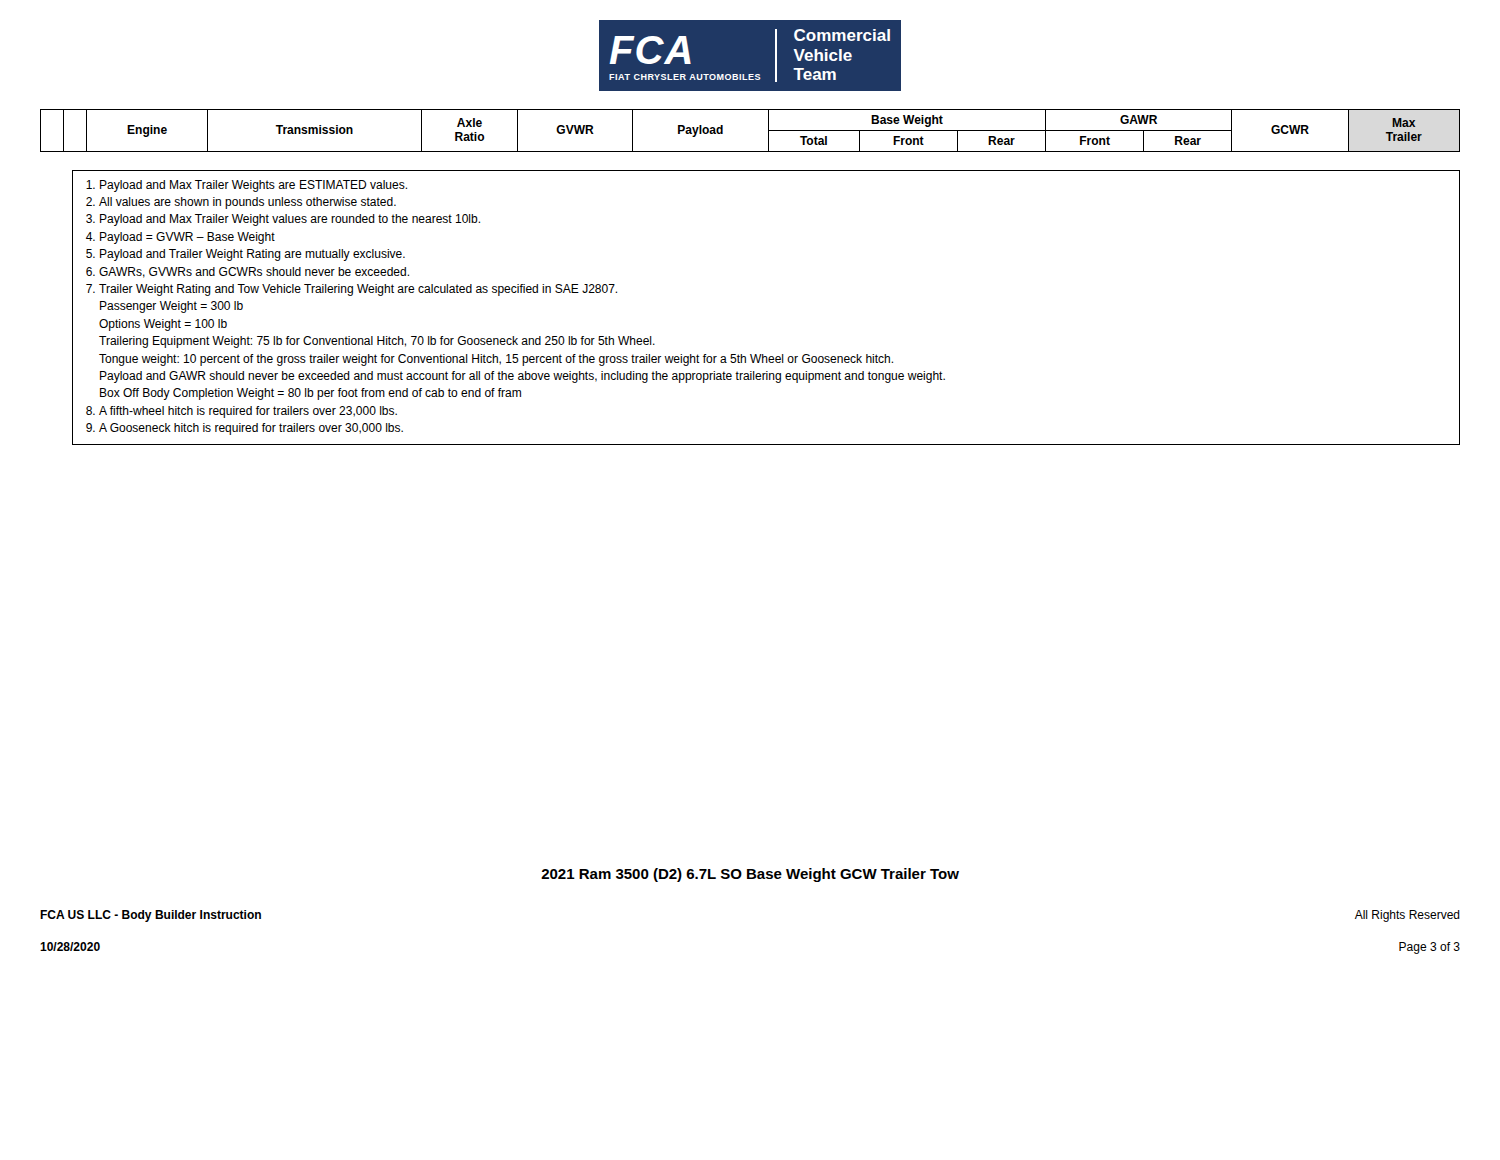FCA
FIAT CHRYSLER AUTOMOBILES
Commercial
Vehicle
Team
| | | Engine | Transmission | Axle Ratio | GVWR | Payload | Base Weight | GAWR | GCWR | Max Trailer |
| --- | --- | --- | --- | --- | --- | --- | --- | --- | --- | --- |
| Total | Front | Rear | Front | Rear |
| | | Payload and Max Trailer Weights are ESTIMATED values. All values are shown in pounds unless otherwise stated. Payload and Max Trailer Weight values are rounded to the nearest 10lb. Payload = GVWR – Base Weight Payload and Trailer Weight Rating are mutually exclusive. GAWRs, GVWRs and GCWRs should never be exceeded. Trailer Weight Rating and Tow Vehicle Trailering Weight are calculated as specified in SAE J2807. Passenger Weight = 300 lb Options Weight = 100 lb Trailering Equipment Weight: 75 lb for Conventional Hitch, 70 lb for Gooseneck and 250 lb for 5th Wheel. Tongue weight: 10 percent of the gross trailer weight for Conventional Hitch, 15 percent of the gross trailer weight for a 5th Wheel or Gooseneck hitch. Payload and GAWR should never be exceeded and must account for all of the above weights, including the appropriate trailering equipment and tongue weight. Box Off Body Completion Weight = 80 lb per foot from end of cab to end of fram A fifth-wheel hitch is required for trailers over 23,000 lbs. A Gooseneck hitch is required for trailers over 30,000 lbs. |
2021 Ram 3500 (D2) 6.7L SO Base Weight GCW Trailer Tow
FCA US LLC - Body Builder Instruction All Rights Reserved
10/28/2020 Page 3 of 3